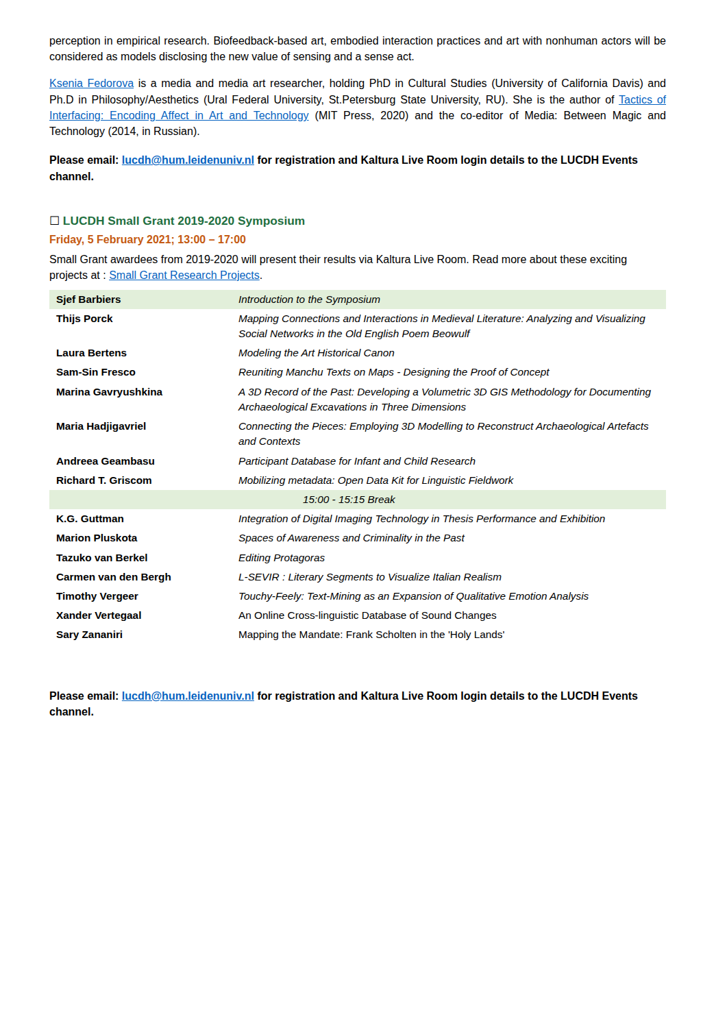perception in empirical research. Biofeedback-based art, embodied interaction practices and art with nonhuman actors will be considered as models disclosing the new value of sensing and a sense act.
Ksenia Fedorova is a media and media art researcher, holding PhD in Cultural Studies (University of California Davis) and Ph.D in Philosophy/Aesthetics (Ural Federal University, St.Petersburg State University, RU). She is the author of Tactics of Interfacing: Encoding Affect in Art and Technology (MIT Press, 2020) and the co-editor of Media: Between Magic and Technology (2014, in Russian).
Please email: lucdh@hum.leidenuniv.nl for registration and Kaltura Live Room login details to the LUCDH Events channel.
☐ LUCDH Small Grant 2019-2020 Symposium
Friday, 5 February 2021; 13:00 – 17:00
Small Grant awardees from 2019-2020 will present their results via Kaltura Live Room. Read more about these exciting projects at : Small Grant Research Projects.
| Sjef Barbiers | Introduction to the Symposium |
| Thijs Porck | Mapping Connections and Interactions in Medieval Literature: Analyzing and Visualizing Social Networks in the Old English Poem Beowulf |
| Laura Bertens | Modeling the Art Historical Canon |
| Sam-Sin Fresco | Reuniting Manchu Texts on Maps - Designing the Proof of Concept |
| Marina Gavryushkina | A 3D Record of the Past: Developing a Volumetric 3D GIS Methodology for Documenting Archaeological Excavations in Three Dimensions |
| Maria Hadjigavriel | Connecting the Pieces: Employing 3D Modelling to Reconstruct Archaeological Artefacts and Contexts |
| Andreea Geambasu | Participant Database for Infant and Child Research |
| Richard T. Griscom | Mobilizing metadata: Open Data Kit for Linguistic Fieldwork |
| 15:00 - 15:15 Break |
| K.G. Guttman | Integration of Digital Imaging Technology in Thesis Performance and Exhibition |
| Marion Pluskota | Spaces of Awareness and Criminality in the Past |
| Tazuko van Berkel | Editing Protagoras |
| Carmen van den Bergh | L-SEVIR : Literary Segments to Visualize Italian Realism |
| Timothy Vergeer | Touchy-Feely: Text-Mining as an Expansion of Qualitative Emotion Analysis |
| Xander Vertegaal | An Online Cross-linguistic Database of Sound Changes |
| Sary Zananiri | Mapping the Mandate: Frank Scholten in the 'Holy Lands' |
Please email: lucdh@hum.leidenuniv.nl for registration and Kaltura Live Room login details to the LUCDH Events channel.